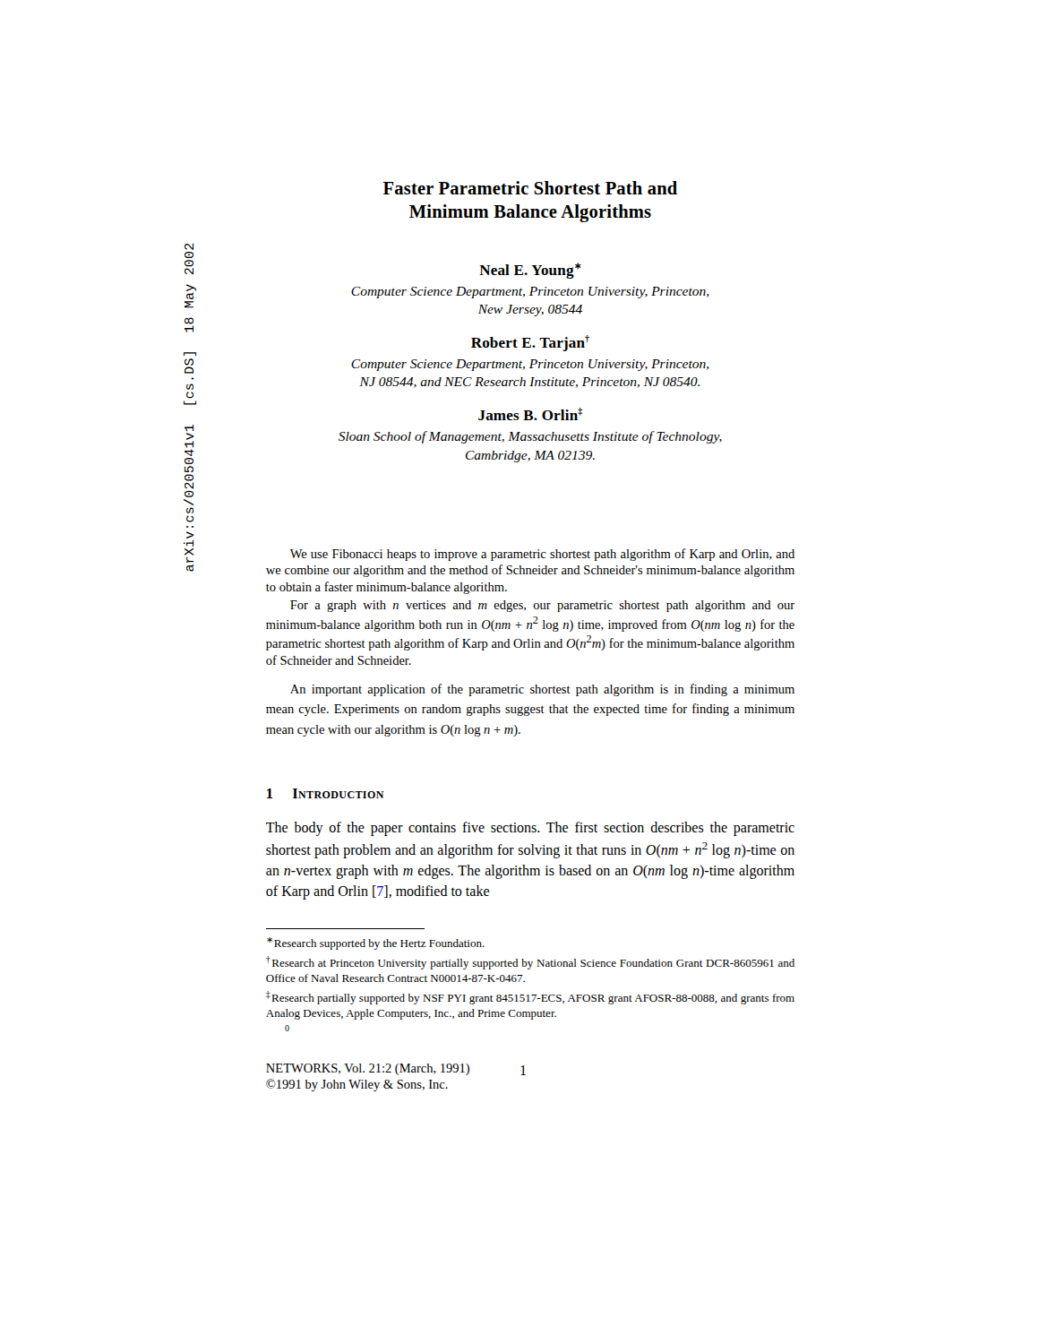arXiv:cs/0205041v1 [cs.DS] 18 May 2002
Faster Parametric Shortest Path and
Minimum Balance Algorithms
Neal E. Young∗
Computer Science Department, Princeton University, Princeton,
New Jersey, 08544
Robert E. Tarjan†
Computer Science Department, Princeton University, Princeton,
NJ 08544, and NEC Research Institute, Princeton, NJ 08540.
James B. Orlin‡
Sloan School of Management, Massachusetts Institute of Technology,
Cambridge, MA 02139.
We use Fibonacci heaps to improve a parametric shortest path algorithm of Karp and Orlin, and we combine our algorithm and the method of Schneider and Schneider's minimum-balance algorithm to obtain a faster minimum-balance algorithm.
For a graph with n vertices and m edges, our parametric shortest path algorithm and our minimum-balance algorithm both run in O(nm + n2 log n) time, improved from O(nm log n) for the parametric shortest path algorithm of Karp and Orlin and O(n2m) for the minimum-balance algorithm of Schneider and Schneider.
An important application of the parametric shortest path algorithm is in finding a minimum mean cycle. Experiments on random graphs suggest that the expected time for finding a minimum mean cycle with our algorithm is O(n log n + m).
1 Introduction
The body of the paper contains five sections. The first section describes the parametric shortest path problem and an algorithm for solving it that runs in O(nm + n2 log n)-time on an n-vertex graph with m edges. The algorithm is based on an O(nm log n)-time algorithm of Karp and Orlin [7], modified to take
∗Research supported by the Hertz Foundation.
†Research at Princeton University partially supported by National Science Foundation Grant DCR-8605961 and Office of Naval Research Contract N00014-87-K-0467.
‡Research partially supported by NSF PYI grant 8451517-ECS, AFOSR grant AFOSR-88-0088, and grants from Analog Devices, Apple Computers, Inc., and Prime Computer.
0
NETWORKS, Vol. 21:2 (March, 1991)
©1991 by John Wiley & Sons, Inc. 1